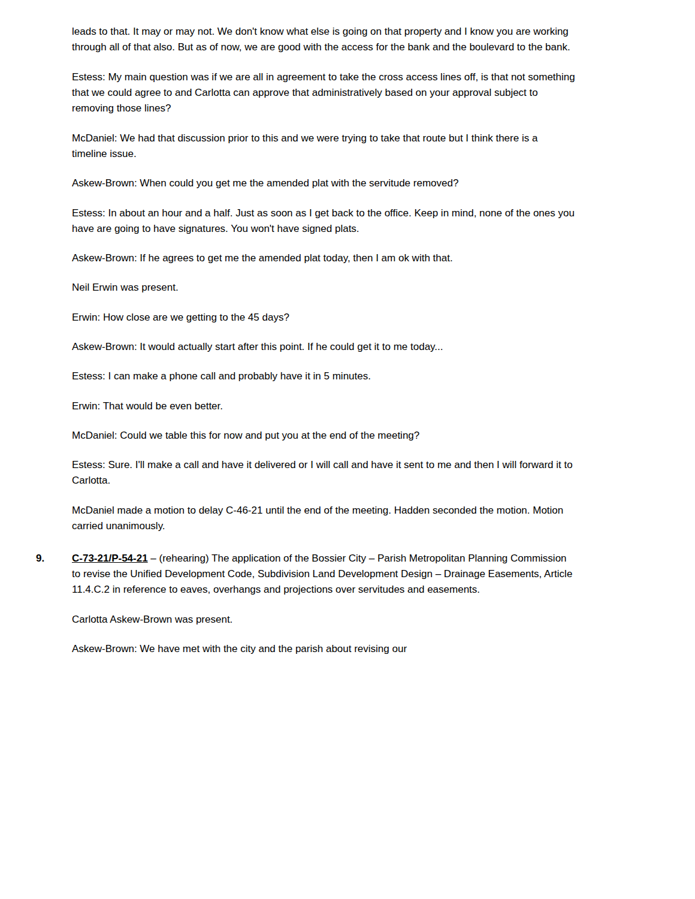leads to that. It may or may not. We don't know what else is going on that property and I know you are working through all of that also. But as of now, we are good with the access for the bank and the boulevard to the bank.
Estess: My main question was if we are all in agreement to take the cross access lines off, is that not something that we could agree to and Carlotta can approve that administratively based on your approval subject to removing those lines?
McDaniel: We had that discussion prior to this and we were trying to take that route but I think there is a timeline issue.
Askew-Brown: When could you get me the amended plat with the servitude removed?
Estess: In about an hour and a half. Just as soon as I get back to the office. Keep in mind, none of the ones you have are going to have signatures. You won't have signed plats.
Askew-Brown: If he agrees to get me the amended plat today, then I am ok with that.
Neil Erwin was present.
Erwin: How close are we getting to the 45 days?
Askew-Brown: It would actually start after this point. If he could get it to me today...
Estess: I can make a phone call and probably have it in 5 minutes.
Erwin: That would be even better.
McDaniel: Could we table this for now and put you at the end of the meeting?
Estess: Sure. I'll make a call and have it delivered or I will call and have it sent to me and then I will forward it to Carlotta.
McDaniel made a motion to delay C-46-21 until the end of the meeting. Hadden seconded the motion. Motion carried unanimously.
9.
C-73-21/P-54-21 – (rehearing) The application of the Bossier City – Parish Metropolitan Planning Commission to revise the Unified Development Code, Subdivision Land Development Design – Drainage Easements, Article 11.4.C.2 in reference to eaves, overhangs and projections over servitudes and easements.
Carlotta Askew-Brown was present.
Askew-Brown: We have met with the city and the parish about revising our